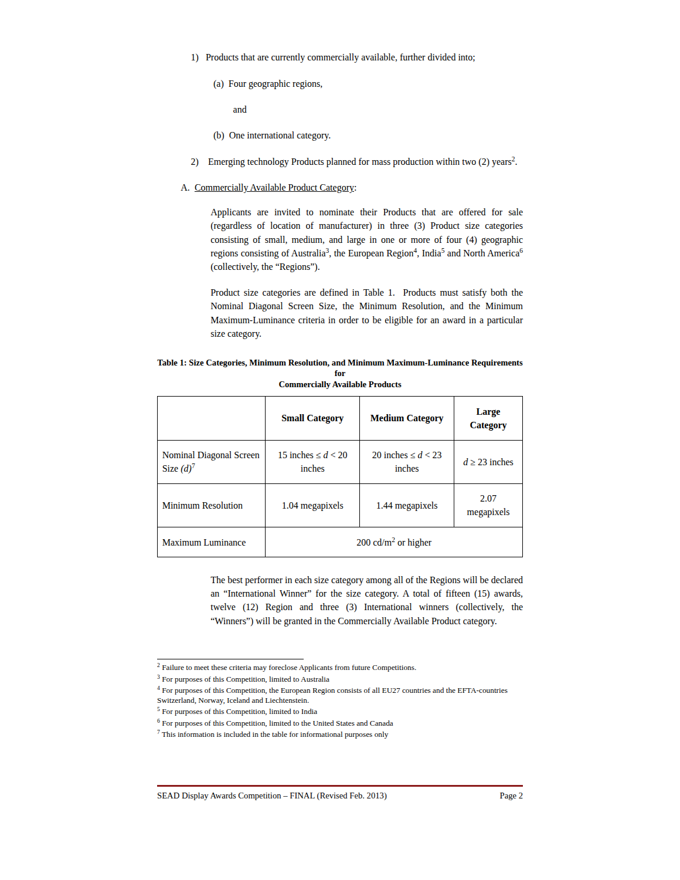1) Products that are currently commercially available, further divided into;
(a) Four geographic regions,
and
(b) One international category.
2) Emerging technology Products planned for mass production within two (2) years2.
A. Commercially Available Product Category:
Applicants are invited to nominate their Products that are offered for sale (regardless of location of manufacturer) in three (3) Product size categories consisting of small, medium, and large in one or more of four (4) geographic regions consisting of Australia3, the European Region4, India5 and North America6 (collectively, the “Regions”).
Product size categories are defined in Table 1. Products must satisfy both the Nominal Diagonal Screen Size, the Minimum Resolution, and the Minimum Maximum-Luminance criteria in order to be eligible for an award in a particular size category.
Table 1: Size Categories, Minimum Resolution, and Minimum Maximum-Luminance Requirements for
Commercially Available Products
| | Small Category | Medium Category | Large Category |
| --- | --- | --- | --- |
| Nominal Diagonal Screen Size (d) 7 | 15 inches ≤ d < 20 inches | 20 inches ≤ d < 23 inches | d ≥ 23 inches |
| Minimum Resolution | 1.04 megapixels | 1.44 megapixels | 2.07 megapixels |
| Maximum Luminance | 200 cd/m 2 or higher |
The best performer in each size category among all of the Regions will be declared an “International Winner” for the size category. A total of fifteen (15) awards, twelve (12) Region and three (3) International winners (collectively, the “Winners”) will be granted in the Commercially Available Product category.
2 Failure to meet these criteria may foreclose Applicants from future Competitions.
3 For purposes of this Competition, limited to Australia
4 For purposes of this Competition, the European Region consists of all EU27 countries and the EFTA-countries Switzerland, Norway, Iceland and Liechtenstein.
5 For purposes of this Competition, limited to India
6 For purposes of this Competition, limited to the United States and Canada
7 This information is included in the table for informational purposes only
SEAD Display Awards Competition – FINAL (Revised Feb. 2013)
Page 2